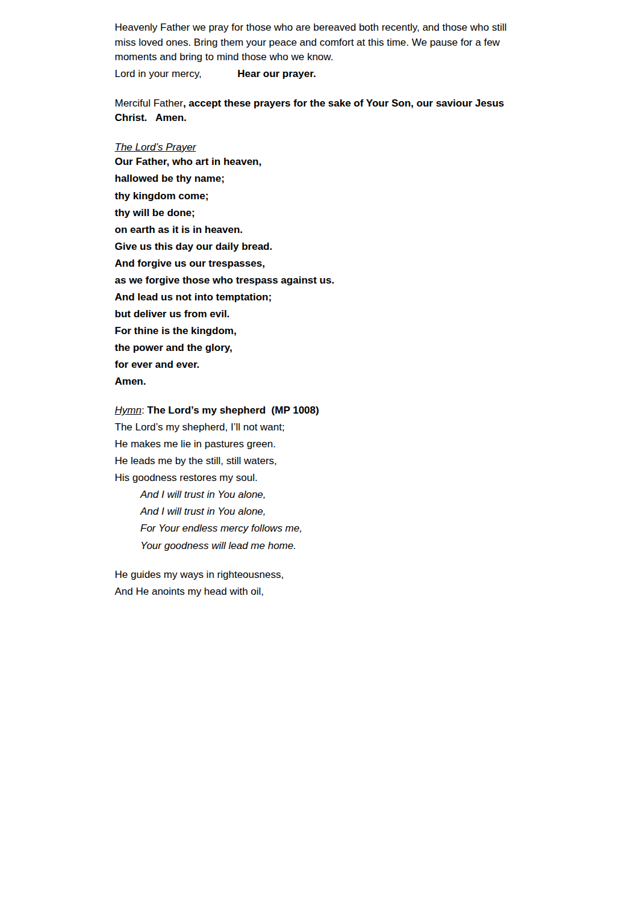Heavenly Father we pray for those who are bereaved both recently, and those who still miss loved ones. Bring them your peace and comfort at this time. We pause for a few moments and bring to mind those who we know.
Lord in your mercy, Hear our prayer.
Merciful Father, accept these prayers for the sake of Your Son, our saviour Jesus Christ. Amen.
The Lord’s Prayer
Our Father, who art in heaven,
hallowed be thy name;
thy kingdom come;
thy will be done;
on earth as it is in heaven.
Give us this day our daily bread.
And forgive us our trespasses,
as we forgive those who trespass against us.
And lead us not into temptation;
but deliver us from evil.
For thine is the kingdom,
the power and the glory,
for ever and ever.
Amen.
Hymn: The Lord’s my shepherd (MP 1008)
The Lord’s my shepherd, I’ll not want;
He makes me lie in pastures green.
He leads me by the still, still waters,
His goodness restores my soul.
And I will trust in You alone,
And I will trust in You alone,
For Your endless mercy follows me,
Your goodness will lead me home.
He guides my ways in righteousness,
And He anoints my head with oil,